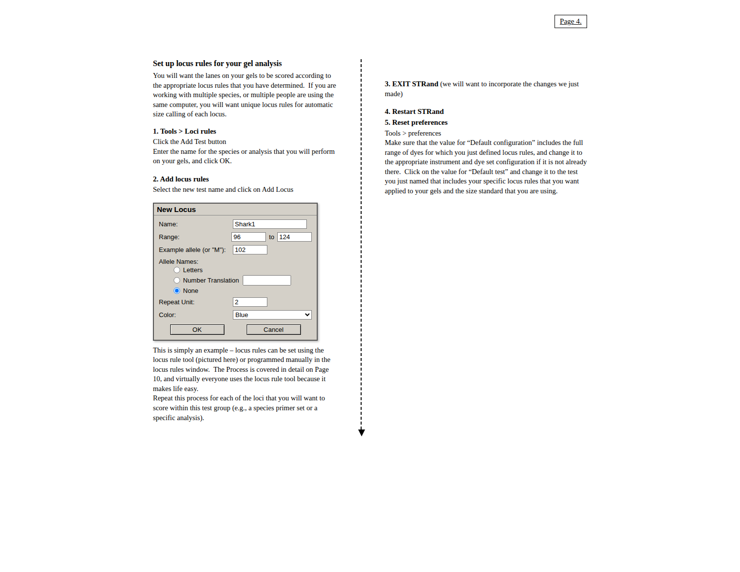Page 4.
Set up locus rules for your gel analysis
You will want the lanes on your gels to be scored according to the appropriate locus rules that you have determined. If you are working with multiple species, or multiple people are using the same computer, you will want unique locus rules for automatic size calling of each locus.
1. Tools > Loci rules
Click the Add Test button
Enter the name for the species or analysis that you will perform on your gels, and click OK.
2. Add locus rules
Select the new test name and click on Add Locus
New Locus
Name:
Range: to
Example allele (or "M"):
Allele Names:
Letters
Number Translation
None
Repeat Unit:
Color: Blue Green Yellow Red
OK Cancel
This is simply an example – locus rules can be set using the locus rule tool (pictured here) or programmed manually in the locus rules window. The Process is covered in detail on Page 10, and virtually everyone uses the locus rule tool because it makes life easy.
Repeat this process for each of the loci that you will want to score within this test group (e.g., a species primer set or a specific analysis).
3. EXIT STRand (we will want to incorporate the changes we just made)
4. Restart STRand
5. Reset preferences
Tools > preferences
Make sure that the value for “Default configuration” includes the full range of dyes for which you just defined locus rules, and change it to the appropriate instrument and dye set configuration if it is not already there. Click on the value for “Default test” and change it to the test you just named that includes your specific locus rules that you want applied to your gels and the size standard that you are using.